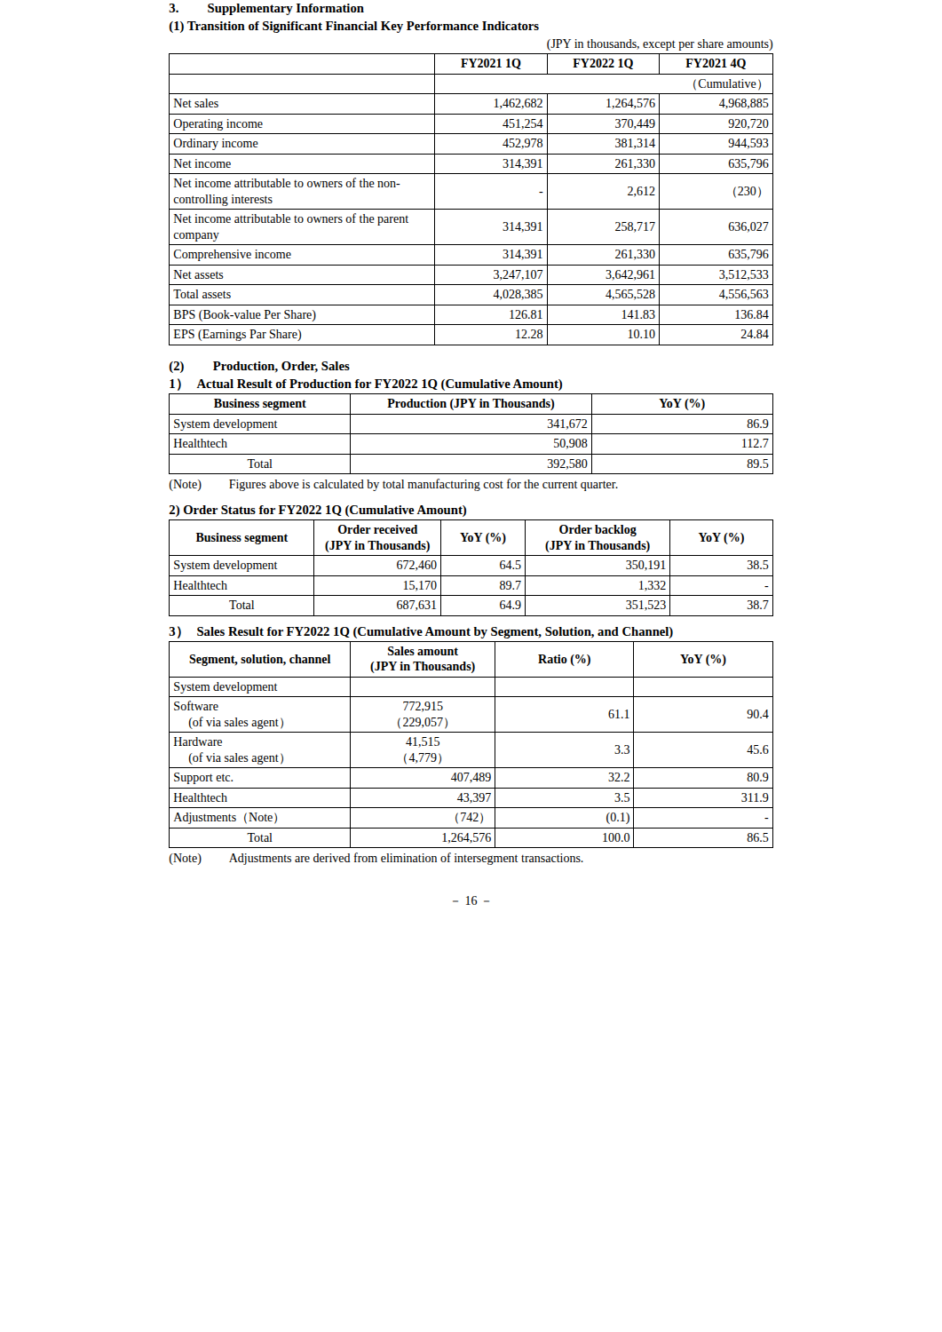3. Supplementary Information
(1) Transition of Significant Financial Key Performance Indicators
(JPY in thousands, except per share amounts)
| | FY2021 1Q | FY2022 1Q | FY2021 4Q |
| --- | --- | --- | --- |
| | （Cumulative） |
| Net sales | 1,462,682 | 1,264,576 | 4,968,885 |
| Operating income | 451,254 | 370,449 | 920,720 |
| Ordinary income | 452,978 | 381,314 | 944,593 |
| Net income | 314,391 | 261,330 | 635,796 |
| Net income attributable to owners of the non-controlling interests | - | 2,612 | （230） |
| Net income attributable to owners of the parent company | 314,391 | 258,717 | 636,027 |
| Comprehensive income | 314,391 | 261,330 | 635,796 |
| Net assets | 3,247,107 | 3,642,961 | 3,512,533 |
| Total assets | 4,028,385 | 4,565,528 | 4,556,563 |
| BPS (Book-value Per Share) | 126.81 | 141.83 | 136.84 |
| EPS (Earnings Par Share) | 12.28 | 10.10 | 24.84 |
(2) Production, Order, Sales
1） Actual Result of Production for FY2022 1Q (Cumulative Amount)
| Business segment | Production (JPY in Thousands) | YoY (%) |
| --- | --- | --- |
| System development | 341,672 | 86.9 |
| Healthtech | 50,908 | 112.7 |
| Total | 392,580 | 89.5 |
(Note) Figures above is calculated by total manufacturing cost for the current quarter.
2) Order Status for FY2022 1Q (Cumulative Amount)
| Business segment | Order received (JPY in Thousands) | YoY (%) | Order backlog (JPY in Thousands) | YoY (%) |
| --- | --- | --- | --- | --- |
| System development | 672,460 | 64.5 | 350,191 | 38.5 |
| Healthtech | 15,170 | 89.7 | 1,332 | - |
| Total | 687,631 | 64.9 | 351,523 | 38.7 |
3） Sales Result for FY2022 1Q (Cumulative Amount by Segment, Solution, and Channel)
| Segment, solution, channel | Sales amount (JPY in Thousands) | Ratio (%) | YoY (%) |
| --- | --- | --- | --- |
| System development | | | |
| Software (of via sales agent） | 772,915 （229,057） | 61.1 | 90.4 |
| Hardware (of via sales agent） | 41,515 （4,779） | 3.3 | 45.6 |
| Support etc. | 407,489 | 32.2 | 80.9 |
| Healthtech | 43,397 | 3.5 | 311.9 |
| Adjustments（Note） | （742） | (0.1) | - |
| Total | 1,264,576 | 100.0 | 86.5 |
(Note) Adjustments are derived from elimination of intersegment transactions.
－ 16 －